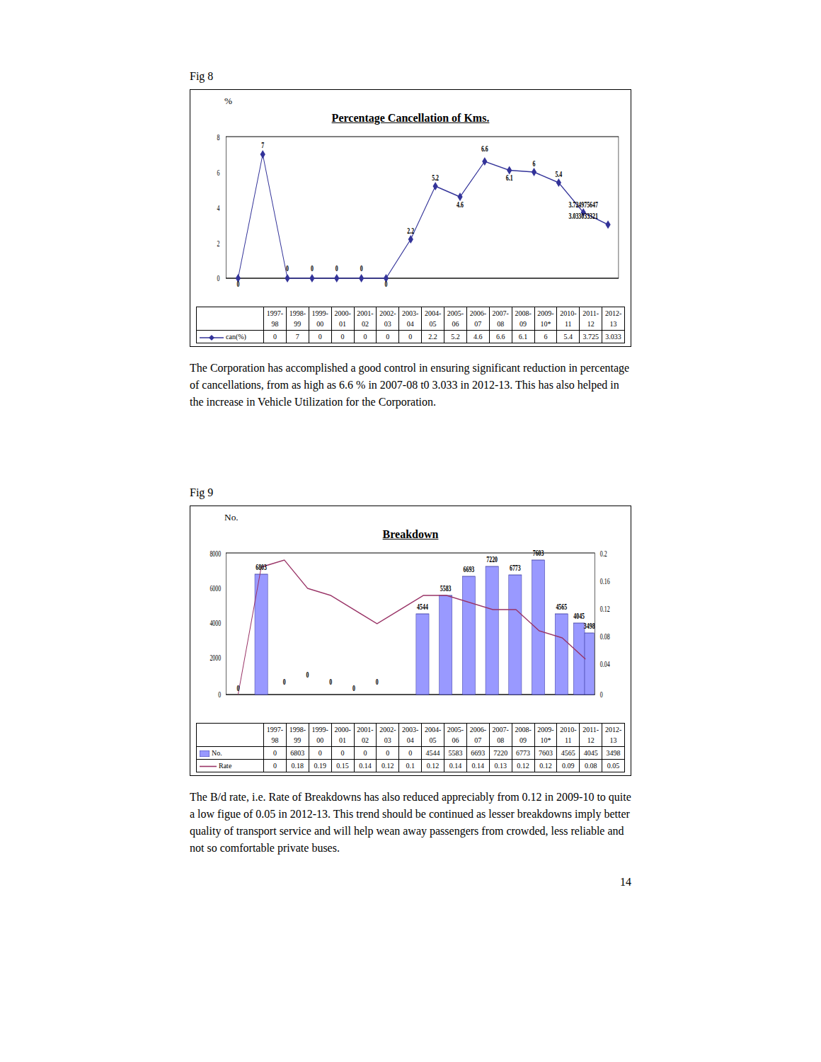Fig 8
%
Percentage Cancellation of Kms.
8 6 4 2 0 0 7 0 0 0 0 0 2.2 5.2 4.6 6.6 6.1 6 5.4 3.724975647 3.033033321
| | 1997- 98 | 1998- 99 | 1999- 00 | 2000- 01 | 2001- 02 | 2002- 03 | 2003- 04 | 2004- 05 | 2005- 06 | 2006- 07 | 2007- 08 | 2008- 09 | 2009- 10* | 2010- 11 | 2011- 12 | 2012- 13 |
| can(%) | 0 | 7 | 0 | 0 | 0 | 0 | 0 | 2.2 | 5.2 | 4.6 | 6.6 | 6.1 | 6 | 5.4 | 3.725 | 3.033 |
The Corporation has accomplished a good control in ensuring significant reduction in percentage of cancellations, from as high as 6.6 % in 2007-08 t0 3.033 in 2012-13. This has also helped in the increase in Vehicle Utilization for the Corporation.
Fig 9
No.
Breakdown
8000 6000 4000 2000 0 0.2 0.16 0.12 0.08 0.04 0 0 6803 0 0 0 0 0 4544 5583 6693 7220 6773 7603 4565 4045 3498
| | 1997- 98 | 1998- 99 | 1999- 00 | 2000- 01 | 2001- 02 | 2002- 03 | 2003- 04 | 2004- 05 | 2005- 06 | 2006- 07 | 2007- 08 | 2008- 09 | 2009- 10* | 2010-11 | 2011-12 | 2012- 13 |
| No. | 0 | 6803 | 0 | 0 | 0 | 0 | 0 | 4544 | 5583 | 6693 | 7220 | 6773 | 7603 | 4565 | 4045 | 3498 |
| Rate | 0 | 0.18 | 0.19 | 0.15 | 0.14 | 0.12 | 0.1 | 0.12 | 0.14 | 0.14 | 0.13 | 0.12 | 0.12 | 0.09 | 0.08 | 0.05 |
The B/d rate, i.e. Rate of Breakdowns has also reduced appreciably from 0.12 in 2009-10 to quite a low figue of 0.05 in 2012-13. This trend should be continued as lesser breakdowns imply better quality of transport service and will help wean away passengers from crowded, less reliable and not so comfortable private buses.
14